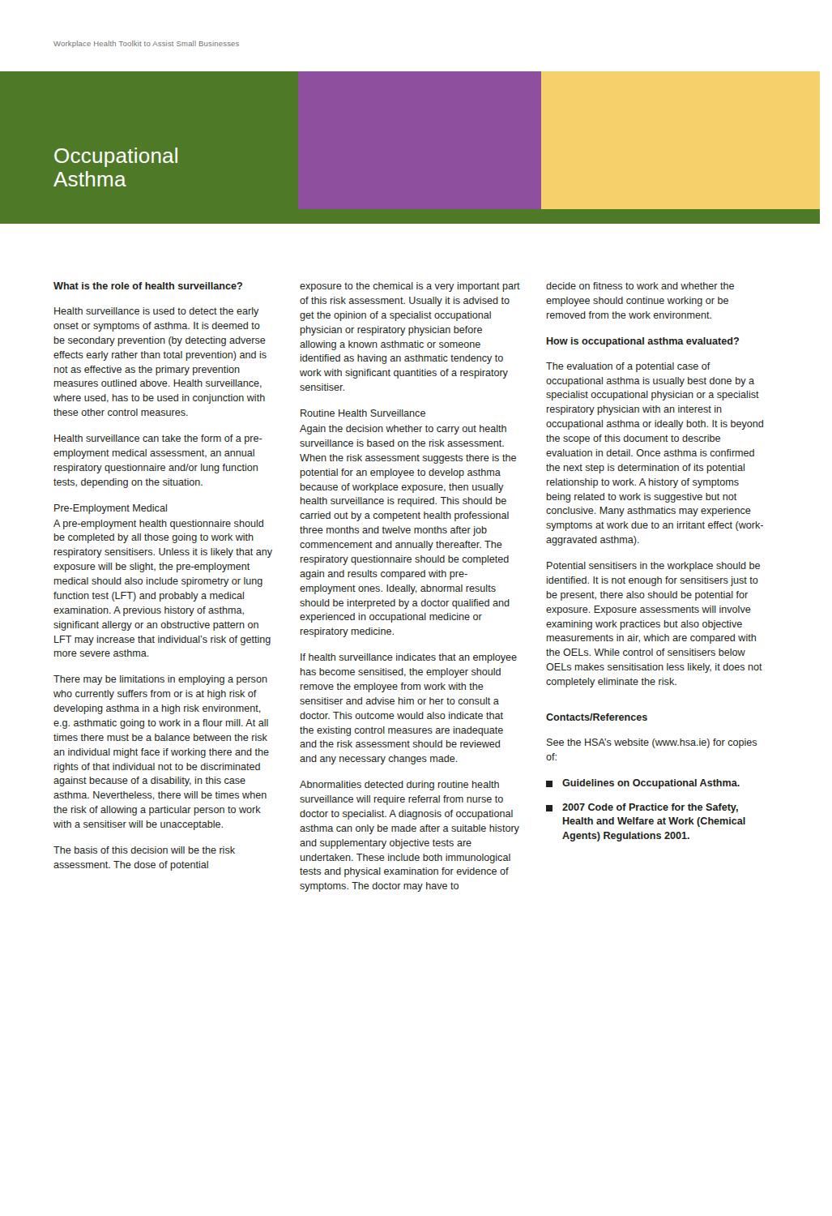Workplace Health Toolkit to Assist Small Businesses
Occupational
Asthma
What is the role of health surveillance?
Health surveillance is used to detect the early onset or symptoms of asthma. It is deemed to be secondary prevention (by detecting adverse effects early rather than total prevention) and is not as effective as the primary prevention measures outlined above. Health surveillance, where used, has to be used in conjunction with these other control measures.
Health surveillance can take the form of a pre-employment medical assessment, an annual respiratory questionnaire and/or lung function tests, depending on the situation.
Pre-Employment Medical
A pre-employment health questionnaire should be completed by all those going to work with respiratory sensitisers. Unless it is likely that any exposure will be slight, the pre-employment medical should also include spirometry or lung function test (LFT) and probably a medical examination. A previous history of asthma, significant allergy or an obstructive pattern on LFT may increase that individual’s risk of getting more severe asthma.
There may be limitations in employing a person who currently suffers from or is at high risk of developing asthma in a high risk environment, e.g. asthmatic going to work in a flour mill. At all times there must be a balance between the risk an individual might face if working there and the rights of that individual not to be discriminated against because of a disability, in this case asthma. Nevertheless, there will be times when the risk of allowing a particular person to work with a sensitiser will be unacceptable.
The basis of this decision will be the risk assessment. The dose of potential
exposure to the chemical is a very important part of this risk assessment. Usually it is advised to get the opinion of a specialist occupational physician or respiratory physician before allowing a known asthmatic or someone identified as having an asthmatic tendency to work with significant quantities of a respiratory sensitiser.
Routine Health Surveillance
Again the decision whether to carry out health surveillance is based on the risk assessment. When the risk assessment suggests there is the potential for an employee to develop asthma because of workplace exposure, then usually health surveillance is required. This should be carried out by a competent health professional three months and twelve months after job commencement and annually thereafter. The respiratory questionnaire should be completed again and results compared with pre-employment ones. Ideally, abnormal results should be interpreted by a doctor qualified and experienced in occupational medicine or respiratory medicine.
If health surveillance indicates that an employee has become sensitised, the employer should remove the employee from work with the sensitiser and advise him or her to consult a doctor. This outcome would also indicate that the existing control measures are inadequate and the risk assessment should be reviewed and any necessary changes made.
Abnormalities detected during routine health surveillance will require referral from nurse to doctor to specialist. A diagnosis of occupational asthma can only be made after a suitable history and supplementary objective tests are undertaken. These include both immunological tests and physical examination for evidence of symptoms. The doctor may have to
decide on fitness to work and whether the employee should continue working or be removed from the work environment.
How is occupational asthma evaluated?
The evaluation of a potential case of occupational asthma is usually best done by a specialist occupational physician or a specialist respiratory physician with an interest in occupational asthma or ideally both. It is beyond the scope of this document to describe evaluation in detail. Once asthma is confirmed the next step is determination of its potential relationship to work. A history of symptoms being related to work is suggestive but not conclusive. Many asthmatics may experience symptoms at work due to an irritant effect (work-aggravated asthma).
Potential sensitisers in the workplace should be identified. It is not enough for sensitisers just to be present, there also should be potential for exposure. Exposure assessments will involve examining work practices but also objective measurements in air, which are compared with the OELs. While control of sensitisers below OELs makes sensitisation less likely, it does not completely eliminate the risk.
Contacts/References
See the HSA’s website (www.hsa.ie) for copies of:
Guidelines on Occupational Asthma.
2007 Code of Practice for the Safety, Health and Welfare at Work (Chemical Agents) Regulations 2001.